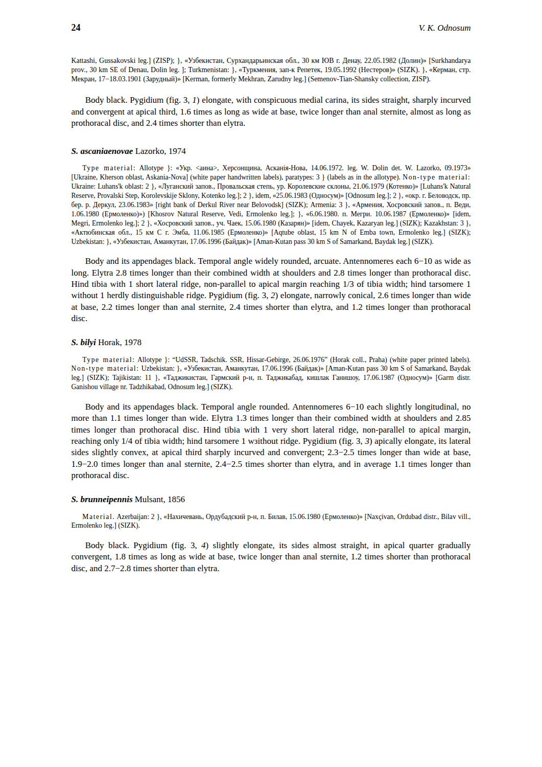24 V. K. Odnosum
Kattashi, Gussakovski leg.] (ZISP); }, «Узбекистан, Сурхандарьинская обл., 30 км ЮВ г. Денау, 22.05.1982 (Долин)» [Surkhandarya prov., 30 km SE of Denau, Dolin leg. ]; Turkmenistan: }, «Туркмения, зап-к Репетек, 19.05.1992 (Нестеров)» (SIZK). }, «Керман, стр. Мекран, 17−18.03.1901 (Зарудный)» [Kerman, formerly Mekhran, Zarudny leg.] (Semenov-Tian-Shansky collection, ZISP).
Body black. Pygidium (fig. 3, 1) elongate, with conspicuous medial carina, its sides straight, sharply incurved and convergent at apical third, 1.6 times as long as wide at base, twice longer than anal sternite, almost as long as prothoracal disc, and 2.4 times shorter than elytra.
S. ascaniaenovae Lazorko, 1974
Type material: Allotype }: «Укр. <аина>, Херсонщина, Асканія-Нова, 14.06.1972. leg. W. Dolin det. W. Lazorko, 09.1973» [Ukraine, Kherson oblast, Askania-Nova] (white paper handwritten labels), paratypes: 3 } (labels as in the allotype). Non-type material: Ukraine: Luhans'k oblast: 2 }, «Луганский запов., Провальская степь, ур. Королевские склоны, 21.06.1979 (Котенко)» [Luhans'k Natural Reserve, Provalski Step, Korolevskije Sklony, Kotenko leg.]; 2 }, idem, «25.06.1983 (Односум)» [Odnosum leg.]; 2 }, «окр. г. Беловодск, пр. бер. р. Деркул, 23.06.1983» [right bank of Derkul River near Belovodsk] (SIZK); Armenia: 3 }, «Армения, Хосровский запов., п. Веди, 1.06.1980 (Ермоленко)») [Khosrov Natural Reserve, Vedi, Ermolenko leg.]; }, «6.06.1980. п. Мегри. 10.06.1987 (Ермоленко)» [idem, Megri, Ermolenko leg.]; 2 }, «Хосровский запов., уч. Чаек, 15.06.1980 (Казарян)» [idem, Chayek, Kazaryan leg.] (SIZK); Kazakhstan: 3 }, «Актюбинская обл., 15 км С г. Эмба, 11.06.1985 (Ермоленко)» [Aqtube oblast, 15 km N of Emba town, Ermolenko leg.] (SIZK); Uzbekistan: }, «Узбекистан, Аманкутан, 17.06.1996 (Байдак)» [Aman-Kutan pass 30 km S of Samarkand, Baydak leg.] (SIZK).
Body and its appendages black. Temporal angle widely rounded, arcuate. Antennomeres each 6−10 as wide as long. Elytra 2.8 times longer than their combined width at shoulders and 2.8 times longer than prothoracal disc. Hind tibia with 1 short lateral ridge, non-parallel to apical margin reaching 1/3 of tibia width; hind tarsomere 1 without 1 herdly distinguishable ridge. Pygidium (fig. 3, 2) elongate, narrowly conical, 2.6 times longer than wide at base, 2.2 times longer than anal sternite, 2.4 times shorter than elytra, and 1.2 times longer than prothoracal disc.
S. bilyi Horak, 1978
Type material: Allotype }: “UdSSR, Tadschik. SSR, Hissar-Gebirge, 26.06.1976” (Horak coll., Praha) (white paper printed labels). Non-type material: Uzbekistan: }, «Узбекистан, Аманкутан, 17.06.1996 (Байдак)» [Aman-Kutan pass 30 km S of Samarkand, Baydak leg.] (SIZK); Tajikistan: 11 }, «Таджикистан, Гармский р-н, п. Таджикабад, кишлак Ганишоу, 17.06.1987 (Односум)» [Garm distr. Ganishou village nr. Tadzhikabad, Odnosum leg.] (SIZK).
Body and its appendages black. Temporal angle rounded. Antennomeres 6−10 each slightly longitudinal, no more than 1.1 times longer than wide. Elytra 1.3 times longer than their combined width at shoulders and 2.85 times longer than prothoracal disc. Hind tibia with 1 very short lateral ridge, non-parallel to apical margin, reaching only 1/4 of tibia width; hind tarsomere 1 wзithout ridge. Pygidium (fig. 3, 3) apically elongate, its lateral sides slightly convex, at apical third sharply incurved and convergent; 2.3−2.5 times longer than wide at base, 1.9−2.0 times longer than anal sternite, 2.4−2.5 times shorter than elytra, and in average 1.1 times longer than prothoracal disc.
S. brunneipennis Mulsant, 1856
Material. Azerbaijan: 2 }, «Нахичевань, Ордубадский р-н, п. Билав, 15.06.1980 (Ермоленко)» [Naxçivan, Ordubad distr., Bilav vill., Ermolenko leg.] (SIZK).
Body black. Pygidium (fig. 3, 4) slightly elongate, its sides almost straight, in apical quarter gradually convergent, 1.8 times as long as wide at base, twice longer than anal sternite, 1.2 times shorter than prothoracal disc, and 2.7−2.8 times shorter than elytra.